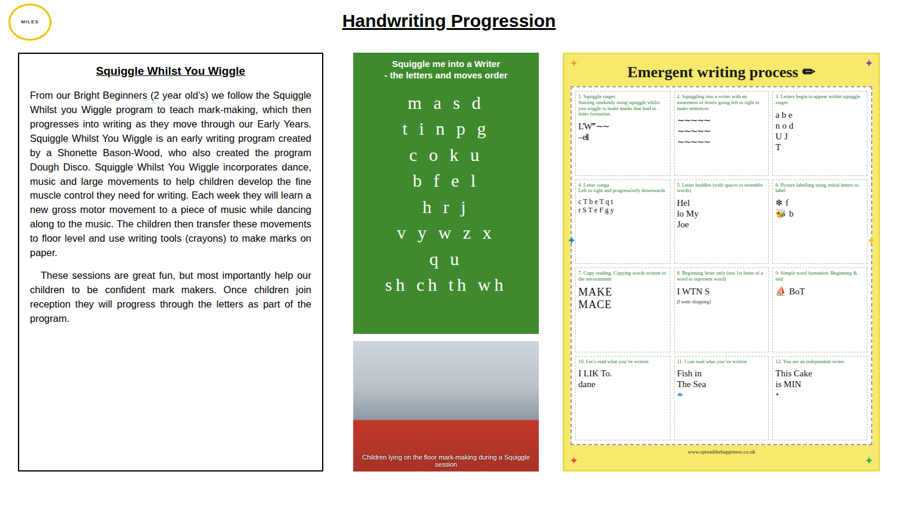MILES
Handwriting Progression
Squiggle Whilst You Wiggle
From our Bright Beginners (2 year old’s) we follow the Squiggle Whilst you Wiggle program to teach mark-making, which then progresses into writing as they move through our Early Years. Squiggle Whilst You Wiggle is an early writing program created by a Shonette Bason-Wood, who also created the program Dough Disco. Squiggle Whilst You Wiggle incorporates dance, music and large movements to help children develop the fine muscle control they need for writing. Each week they will learn a new gross motor movement to a piece of music while dancing along to the music. The children then transfer these movements to floor level and use writing tools (crayons) to make marks on paper.
These sessions are great fun, but most importantly help our children to be confident mark makers. Once children join reception they will progress through the letters as part of the program.
Squiggle me into a Writer
- the letters and moves order
m a s d
t i n p g
c o k u
b f e l
h r j
v y w z x
q u
sh ch th wh
Children lying on the floor mark-making during a Squiggle session
✦ ✦ ✦ ✦ ✦ ✦
Emergent writing process ✏
1. Squiggle stages
Starting randomly using squiggle whilst you wiggle to make marks that lead to letter formation
L’ W’’’ ∼∼
– ell
2. Squiggling into a writer with an awareness of letters going left to right to make sentences
∼∼∼∼∼
∼∼∼∼∼
∼∼∼∼∼
3. Letters begin to appear within squiggle stages
a b e
n o d
U J
T
4. Letter conga
Left to right and progressively downwards
c T b e T q t
r S T e F g y
5. Letter huddles (with spaces to resemble words)
Hel
lo My
Joe
6. Picture labelling using initial letters to label
❄ f
🐝 b
7. Copy reading. Copying words written in the environment
MAKE
MACE
8. Beginning letter only (use 1st letter of a word to represent word)
I WTN S
(I went shopping)
9. Simple word formation. Beginning & end
⛵ BoT
10. Let’s read what you’ve written
I LIK To.
dane
11. I can read what you’ve written
Fish in
The Sea
🐟
12. You are an independent writer
This Cake
is MIN
✦
www.spreadthehappiness.co.uk